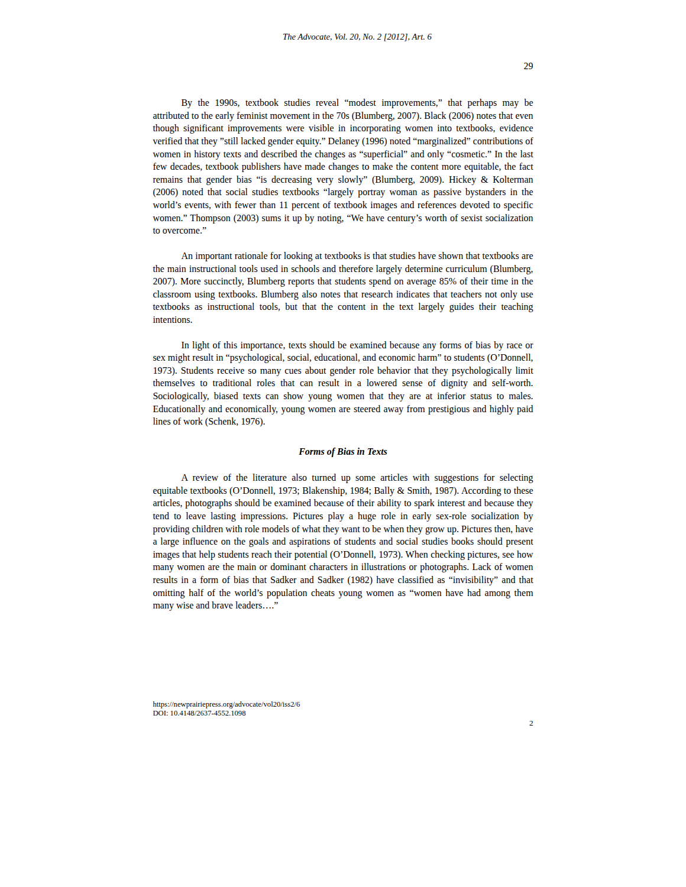The Advocate, Vol. 20, No. 2 [2012], Art. 6
29
By the 1990s, textbook studies reveal “modest improvements,” that perhaps may be attributed to the early feminist movement in the 70s (Blumberg, 2007). Black (2006) notes that even though significant improvements were visible in incorporating women into textbooks, evidence verified that they ”still lacked gender equity.” Delaney (1996) noted “marginalized” contributions of women in history texts and described the changes as “superficial” and only “cosmetic.” In the last few decades, textbook publishers have made changes to make the content more equitable, the fact remains that gender bias “is decreasing very slowly” (Blumberg, 2009). Hickey & Kolterman (2006) noted that social studies textbooks “largely portray woman as passive bystanders in the world’s events, with fewer than 11 percent of textbook images and references devoted to specific women.” Thompson (2003) sums it up by noting, “We have century’s worth of sexist socialization to overcome.”
An important rationale for looking at textbooks is that studies have shown that textbooks are the main instructional tools used in schools and therefore largely determine curriculum (Blumberg, 2007). More succinctly, Blumberg reports that students spend on average 85% of their time in the classroom using textbooks. Blumberg also notes that research indicates that teachers not only use textbooks as instructional tools, but that the content in the text largely guides their teaching intentions.
In light of this importance, texts should be examined because any forms of bias by race or sex might result in “psychological, social, educational, and economic harm” to students (O’Donnell, 1973). Students receive so many cues about gender role behavior that they psychologically limit themselves to traditional roles that can result in a lowered sense of dignity and self-worth. Sociologically, biased texts can show young women that they are at inferior status to males. Educationally and economically, young women are steered away from prestigious and highly paid lines of work (Schenk, 1976).
Forms of Bias in Texts
A review of the literature also turned up some articles with suggestions for selecting equitable textbooks (O’Donnell, 1973; Blakenship, 1984; Bally & Smith, 1987). According to these articles, photographs should be examined because of their ability to spark interest and because they tend to leave lasting impressions. Pictures play a huge role in early sex-role socialization by providing children with role models of what they want to be when they grow up. Pictures then, have a large influence on the goals and aspirations of students and social studies books should present images that help students reach their potential (O’Donnell, 1973). When checking pictures, see how many women are the main or dominant characters in illustrations or photographs. Lack of women results in a form of bias that Sadker and Sadker (1982) have classified as “invisibility” and that omitting half of the world’s population cheats young women as “women have had among them many wise and brave leaders….”
https://newprairiepress.org/advocate/vol20/iss2/6
DOI: 10.4148/2637-4552.1098
2